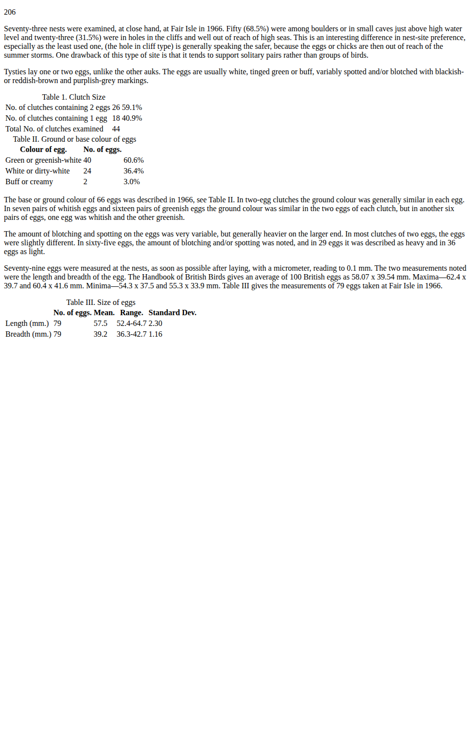206
Seventy-three nests were examined, at close hand, at Fair Isle in 1966. Fifty (68.5%) were among boulders or in small caves just above high water level and twenty-three (31.5%) were in holes in the cliffs and well out of reach of high seas. This is an interesting difference in nest-site preference, especially as the least used one, (the hole in cliff type) is generally speaking the safer, because the eggs or chicks are then out of reach of the summer storms. One drawback of this type of site is that it tends to support solitary pairs rather than groups of birds.
Tysties lay one or two eggs, unlike the other auks. The eggs are usually white, tinged green or buff, variably spotted and/or blotched with blackish- or reddish-brown and purplish-grey markings.
Table 1. Clutch Size
| No. of clutches containing 2 eggs | 26 | 59.1% |
| No. of clutches containing 1 egg | 18 | 40.9% |
| Total No. of clutches examined | 44 | |
Table II. Ground or base colour of eggs
| Colour of egg. | No. of eggs. | |
| --- | --- | --- |
| Green or greenish-white | 40 | 60.6% |
| White or dirty-white | 24 | 36.4% |
| Buff or creamy | 2 | 3.0% |
The base or ground colour of 66 eggs was described in 1966, see Table II. In two-egg clutches the ground colour was generally similar in each egg. In seven pairs of whitish eggs and sixteen pairs of greenish eggs the ground colour was similar in the two eggs of each clutch, but in another six pairs of eggs, one egg was whitish and the other greenish.
The amount of blotching and spotting on the eggs was very variable, but generally heavier on the larger end. In most clutches of two eggs, the eggs were slightly different. In sixty-five eggs, the amount of blotching and/or spotting was noted, and in 29 eggs it was described as heavy and in 36 eggs as light.
Seventy-nine eggs were measured at the nests, as soon as possible after laying, with a micrometer, reading to 0.1 mm. The two measurements noted were the length and breadth of the egg. The Handbook of British Birds gives an average of 100 British eggs as 58.07 x 39.54 mm. Maxima—62.4 x 39.7 and 60.4 x 41.6 mm. Minima—54.3 x 37.5 and 55.3 x 33.9 mm. Table III gives the measurements of 79 eggs taken at Fair Isle in 1966.
Table III. Size of eggs
| | No. of eggs. | Mean. | Range. | Standard Dev. |
| --- | --- | --- | --- | --- |
| Length (mm.) | 79 | 57.5 | 52.4-64.7 | 2.30 |
| Breadth (mm.) | 79 | 39.2 | 36.3-42.7 | 1.16 |